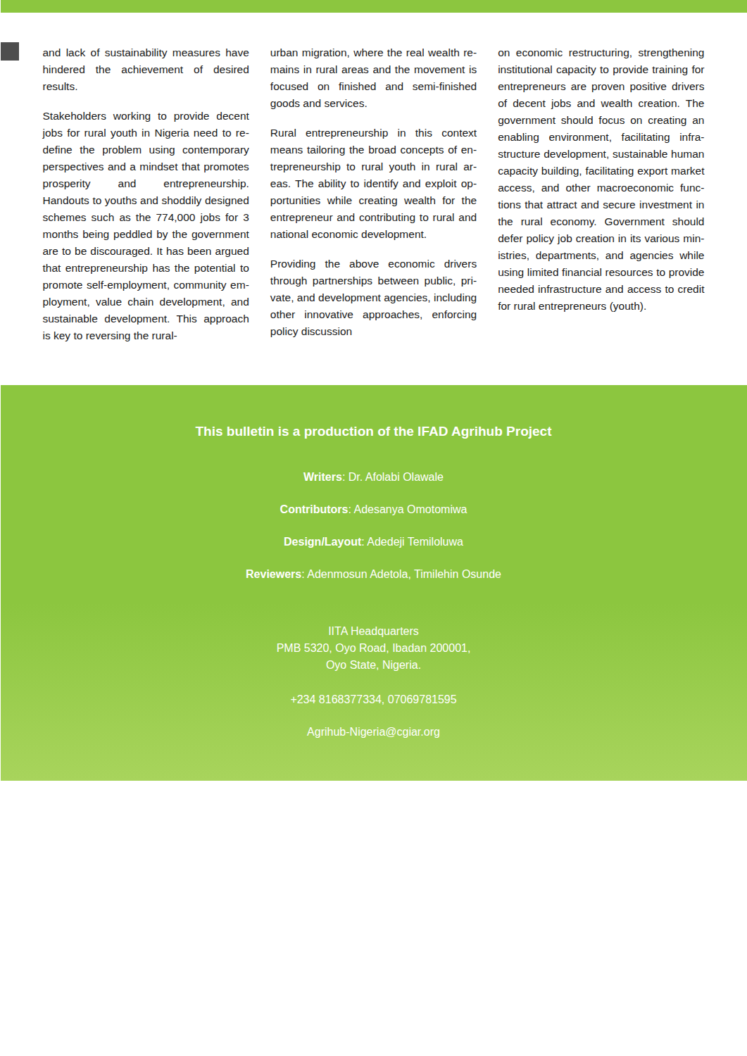and lack of sustainability measures have hindered the achievement of desired results.
Stakeholders working to provide decent jobs for rural youth in Nigeria need to redefine the problem using contemporary perspectives and a mindset that promotes prosperity and entrepreneurship. Handouts to youths and shoddily designed schemes such as the 774,000 jobs for 3 months being peddled by the government are to be discouraged. It has been argued that entrepreneurship has the potential to promote self-employment, community employment, value chain development, and sustainable development. This approach is key to reversing the rural-
urban migration, where the real wealth remains in rural areas and the movement is focused on finished and semi-finished goods and services.
Rural entrepreneurship in this context means tailoring the broad concepts of entrepreneurship to rural youth in rural areas. The ability to identify and exploit opportunities while creating wealth for the entrepreneur and contributing to rural and national economic development.
Providing the above economic drivers through partnerships between public, private, and development agencies, including other innovative approaches, enforcing policy discussion
on economic restructuring, strengthening institutional capacity to provide training for entrepreneurs are proven positive drivers of decent jobs and wealth creation. The government should focus on creating an enabling environment, facilitating infrastructure development, sustainable human capacity building, facilitating export market access, and other macroeconomic functions that attract and secure investment in the rural economy. Government should defer policy job creation in its various ministries, departments, and agencies while using limited financial resources to provide needed infrastructure and access to credit for rural entrepreneurs (youth).
This bulletin is a production of the IFAD Agrihub Project
Writers: Dr. Afolabi Olawale
Contributors: Adesanya Omotomiwa
Design/Layout: Adedeji Temiloluwa
Reviewers: Adenmosun Adetola, Timilehin Osunde
IITA Headquarters
PMB 5320, Oyo Road, Ibadan 200001,
Oyo State, Nigeria.
+234 8168377334, 07069781595
Agrihub-Nigeria@cgiar.org